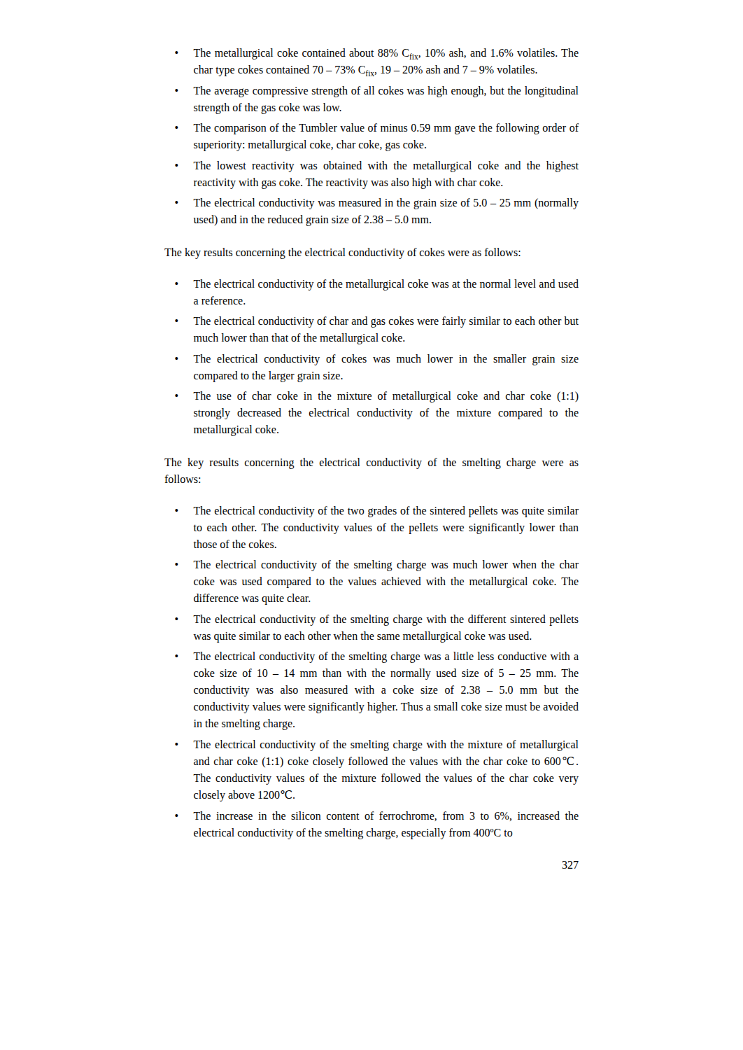The metallurgical coke contained about 88% Cfix, 10% ash, and 1.6% volatiles. The char type cokes contained 70 – 73% Cfix, 19 – 20% ash and 7 – 9% volatiles.
The average compressive strength of all cokes was high enough, but the longitudinal strength of the gas coke was low.
The comparison of the Tumbler value of minus 0.59 mm gave the following order of superiority: metallurgical coke, char coke, gas coke.
The lowest reactivity was obtained with the metallurgical coke and the highest reactivity with gas coke. The reactivity was also high with char coke.
The electrical conductivity was measured in the grain size of 5.0 – 25 mm (normally used) and in the reduced grain size of 2.38 – 5.0 mm.
The key results concerning the electrical conductivity of cokes were as follows:
The electrical conductivity of the metallurgical coke was at the normal level and used a reference.
The electrical conductivity of char and gas cokes were fairly similar to each other but much lower than that of the metallurgical coke.
The electrical conductivity of cokes was much lower in the smaller grain size compared to the larger grain size.
The use of char coke in the mixture of metallurgical coke and char coke (1:1) strongly decreased the electrical conductivity of the mixture compared to the metallurgical coke.
The key results concerning the electrical conductivity of the smelting charge were as follows:
The electrical conductivity of the two grades of the sintered pellets was quite similar to each other. The conductivity values of the pellets were significantly lower than those of the cokes.
The electrical conductivity of the smelting charge was much lower when the char coke was used compared to the values achieved with the metallurgical coke. The difference was quite clear.
The electrical conductivity of the smelting charge with the different sintered pellets was quite similar to each other when the same metallurgical coke was used.
The electrical conductivity of the smelting charge was a little less conductive with a coke size of 10 – 14 mm than with the normally used size of 5 – 25 mm. The conductivity was also measured with a coke size of 2.38 – 5.0 mm but the conductivity values were significantly higher. Thus a small coke size must be avoided in the smelting charge.
The electrical conductivity of the smelting charge with the mixture of metallurgical and char coke (1:1) coke closely followed the values with the char coke to 600℃. The conductivity values of the mixture followed the values of the char coke very closely above 1200℃.
The increase in the silicon content of ferrochrome, from 3 to 6%, increased the electrical conductivity of the smelting charge, especially from 400ºC to
327